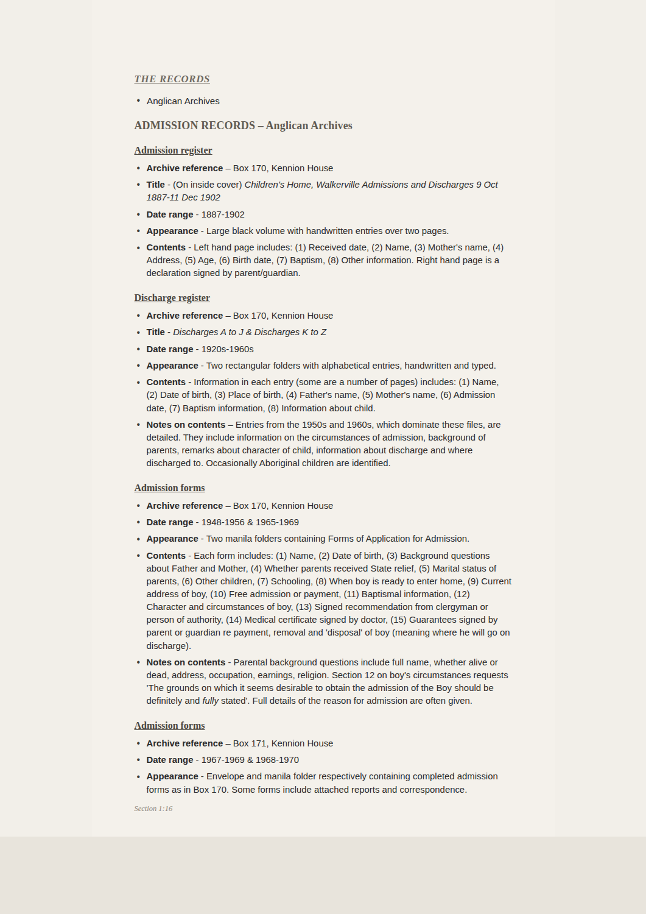THE RECORDS
Anglican Archives
ADMISSION RECORDS – Anglican Archives
Admission register
Archive reference – Box 170, Kennion House
Title - (On inside cover) Children's Home, Walkerville Admissions and Discharges 9 Oct 1887-11 Dec 1902
Date range - 1887-1902
Appearance - Large black volume with handwritten entries over two pages.
Contents - Left hand page includes: (1) Received date, (2) Name, (3) Mother's name, (4) Address, (5) Age, (6) Birth date, (7) Baptism, (8) Other information. Right hand page is a declaration signed by parent/guardian.
Discharge register
Archive reference – Box 170, Kennion House
Title - Discharges A to J & Discharges K to Z
Date range - 1920s-1960s
Appearance - Two rectangular folders with alphabetical entries, handwritten and typed.
Contents - Information in each entry (some are a number of pages) includes: (1) Name, (2) Date of birth, (3) Place of birth, (4) Father's name, (5) Mother's name, (6) Admission date, (7) Baptism information, (8) Information about child.
Notes on contents – Entries from the 1950s and 1960s, which dominate these files, are detailed. They include information on the circumstances of admission, background of parents, remarks about character of child, information about discharge and where discharged to. Occasionally Aboriginal children are identified.
Admission forms
Archive reference – Box 170, Kennion House
Date range - 1948-1956 & 1965-1969
Appearance - Two manila folders containing Forms of Application for Admission.
Contents - Each form includes: (1) Name, (2) Date of birth, (3) Background questions about Father and Mother, (4) Whether parents received State relief, (5) Marital status of parents, (6) Other children, (7) Schooling, (8) When boy is ready to enter home, (9) Current address of boy, (10) Free admission or payment, (11) Baptismal information, (12) Character and circumstances of boy, (13) Signed recommendation from clergyman or person of authority, (14) Medical certificate signed by doctor, (15) Guarantees signed by parent or guardian re payment, removal and 'disposal' of boy (meaning where he will go on discharge).
Notes on contents - Parental background questions include full name, whether alive or dead, address, occupation, earnings, religion. Section 12 on boy's circumstances requests 'The grounds on which it seems desirable to obtain the admission of the Boy should be definitely and fully stated'. Full details of the reason for admission are often given.
Admission forms
Archive reference – Box 171, Kennion House
Date range - 1967-1969 & 1968-1970
Appearance - Envelope and manila folder respectively containing completed admission forms as in Box 170. Some forms include attached reports and correspondence.
Section 1:16